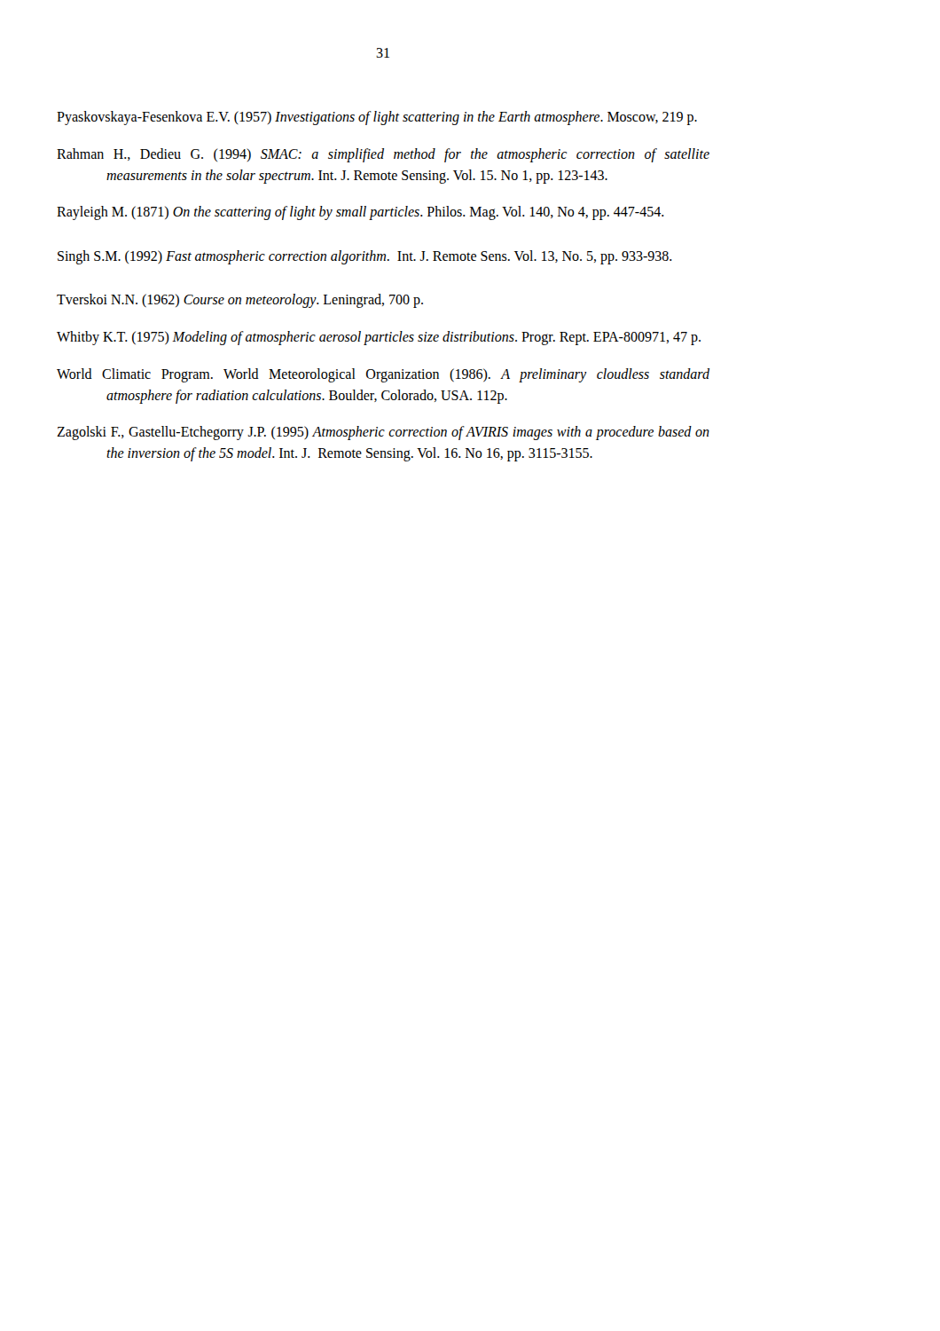31
Pyaskovskaya-Fesenkova E.V. (1957) Investigations of light scattering in the Earth atmosphere. Moscow, 219 p.
Rahman H., Dedieu G. (1994) SMAC: a simplified method for the atmospheric correction of satellite measurements in the solar spectrum. Int. J. Remote Sensing. Vol. 15. No 1, pp. 123-143.
Rayleigh M. (1871) On the scattering of light by small particles. Philos. Mag. Vol. 140, No 4, pp. 447-454.
Singh S.M. (1992) Fast atmospheric correction algorithm. Int. J. Remote Sens. Vol. 13, No. 5, pp. 933-938.
Tverskoi N.N. (1962) Course on meteorology. Leningrad, 700 p.
Whitby K.T. (1975) Modeling of atmospheric aerosol particles size distributions. Progr. Rept. EPA-800971, 47 p.
World Climatic Program. World Meteorological Organization (1986). A preliminary cloudless standard atmosphere for radiation calculations. Boulder, Colorado, USA. 112p.
Zagolski F., Gastellu-Etchegorry J.P. (1995) Atmospheric correction of AVIRIS images with a procedure based on the inversion of the 5S model. Int. J. Remote Sensing. Vol. 16. No 16, pp. 3115-3155.